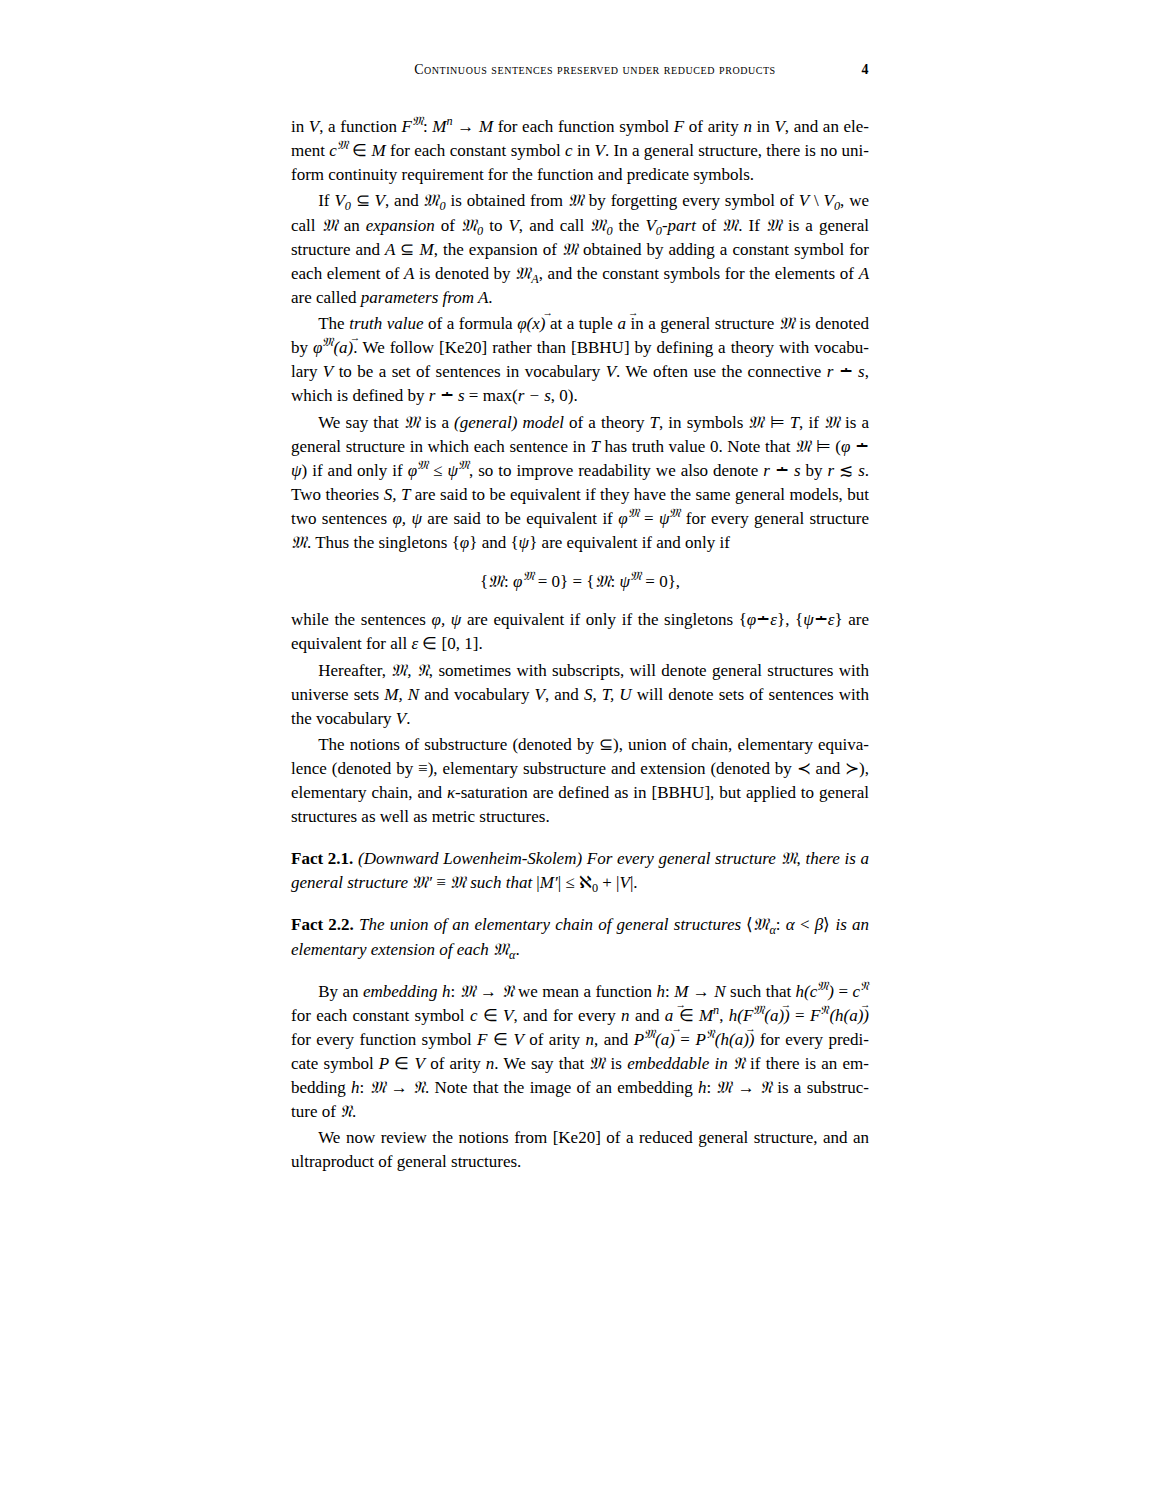Continuous sentences preserved under reduced products 4
in V, a function F𝔐: Mn → M for each function symbol F of arity n in V, and an element c𝔐 ∈ M for each constant symbol c in V. In a general structure, there is no uniform continuity requirement for the function and predicate symbols.
If V0 ⊆ V, and 𝔐0 is obtained from 𝔐 by forgetting every symbol of V \ V0, we call 𝔐 an expansion of 𝔐0 to V, and call 𝔐0 the V0-part of 𝔐. If 𝔐 is a general structure and A ⊆ M, the expansion of 𝔐 obtained by adding a constant symbol for each element of A is denoted by 𝔐A, and the constant symbols for the elements of A are called parameters from A.
The truth value of a formula φ(x) at a tuple a in a general structure 𝔐 is denoted by φ𝔐(a). We follow [Ke20] rather than [BBHU] by defining a theory with vocabulary V to be a set of sentences in vocabulary V. We often use the connective r ∸ s, which is defined by r ∸ s = max(r − s, 0).
We say that 𝔐 is a (general) model of a theory T, in symbols 𝔐 ⊨ T, if 𝔐 is a general structure in which each sentence in T has truth value 0. Note that 𝔐 ⊨ (φ ∸ ψ) if and only if φ𝔐 ≤ ψ𝔐, so to improve readability we also denote r ∸ s by r ≲ s. Two theories S, T are said to be equivalent if they have the same general models, but two sentences φ, ψ are said to be equivalent if φ𝔐 = ψ𝔐 for every general structure 𝔐. Thus the singletons {φ} and {ψ} are equivalent if and only if
{𝔐: φ𝔐 = 0} = {𝔐: ψ𝔐 = 0},
while the sentences φ, ψ are equivalent if only if the singletons {φ∸ε}, {ψ∸ε} are equivalent for all ε ∈ [0, 1].
Hereafter, 𝔐, 𝔑, sometimes with subscripts, will denote general structures with universe sets M, N and vocabulary V, and S, T, U will denote sets of sentences with the vocabulary V.
The notions of substructure (denoted by ⊆), union of chain, elementary equivalence (denoted by ≡), elementary substructure and extension (denoted by ≺ and ≻), elementary chain, and κ-saturation are defined as in [BBHU], but applied to general structures as well as metric structures.
Fact 2.1. (Downward Lowenheim-Skolem) For every general structure 𝔐, there is a general structure 𝔐′ ≡ 𝔐 such that |M′| ≤ ℵ0 + |V|.
Fact 2.2. The union of an elementary chain of general structures ⟨𝔐α: α < β⟩ is an elementary extension of each 𝔐α.
By an embedding h: 𝔐 → 𝔑 we mean a function h: M → N such that h(c𝔐) = c𝔑 for each constant symbol c ∈ V, and for every n and a ∈ Mn, h(F𝔐(a)) = F𝔑(h(a)) for every function symbol F ∈ V of arity n, and P𝔐(a) = P𝔑(h(a)) for every predicate symbol P ∈ V of arity n. We say that 𝔐 is embeddable in 𝔑 if there is an embedding h: 𝔐 → 𝔑. Note that the image of an embedding h: 𝔐 → 𝔑 is a substructure of 𝔑.
We now review the notions from [Ke20] of a reduced general structure, and an ultraproduct of general structures.